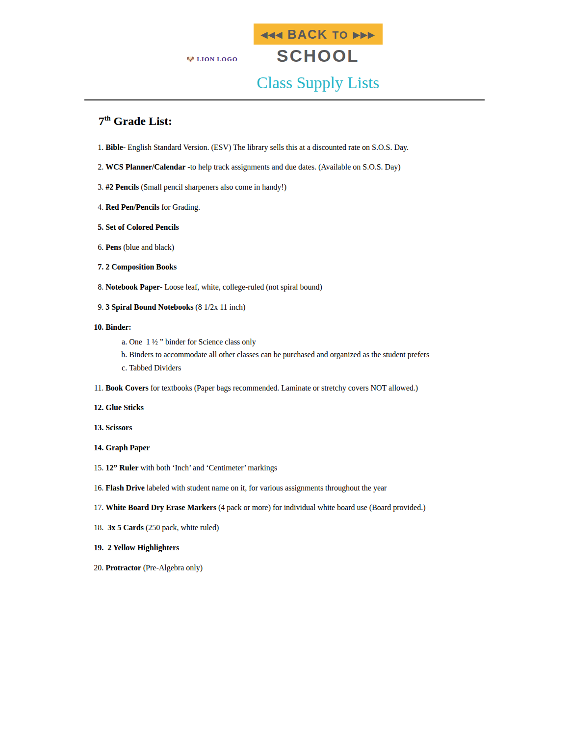🐶️ LION LOGO
◂◂◂ BACK TO ▸▸▸ SCHOOL Class Supply Lists
7th Grade List:
Bible- English Standard Version. (ESV) The library sells this at a discounted rate on S.O.S. Day.
WCS Planner/Calendar -to help track assignments and due dates. (Available on S.O.S. Day)
#2 Pencils (Small pencil sharpeners also come in handy!)
Red Pen/Pencils for Grading.
Set of Colored Pencils
Pens (blue and black)
2 Composition Books
Notebook Paper- Loose leaf, white, college-ruled (not spiral bound)
3 Spiral Bound Notebooks (8 1/2x 11 inch)
Binder:
One 1 ½ ” binder for Science class only
Binders to accommodate all other classes can be purchased and organized as the student prefers
Tabbed Dividers
Book Covers for textbooks (Paper bags recommended. Laminate or stretchy covers NOT allowed.)
Glue Sticks
Scissors
Graph Paper
12” Ruler with both ‘Inch’ and ‘Centimeter’ markings
Flash Drive labeled with student name on it, for various assignments throughout the year
White Board Dry Erase Markers (4 pack or more) for individual white board use (Board provided.)
3x 5 Cards (250 pack, white ruled)
2 Yellow Highlighters
Protractor (Pre-Algebra only)